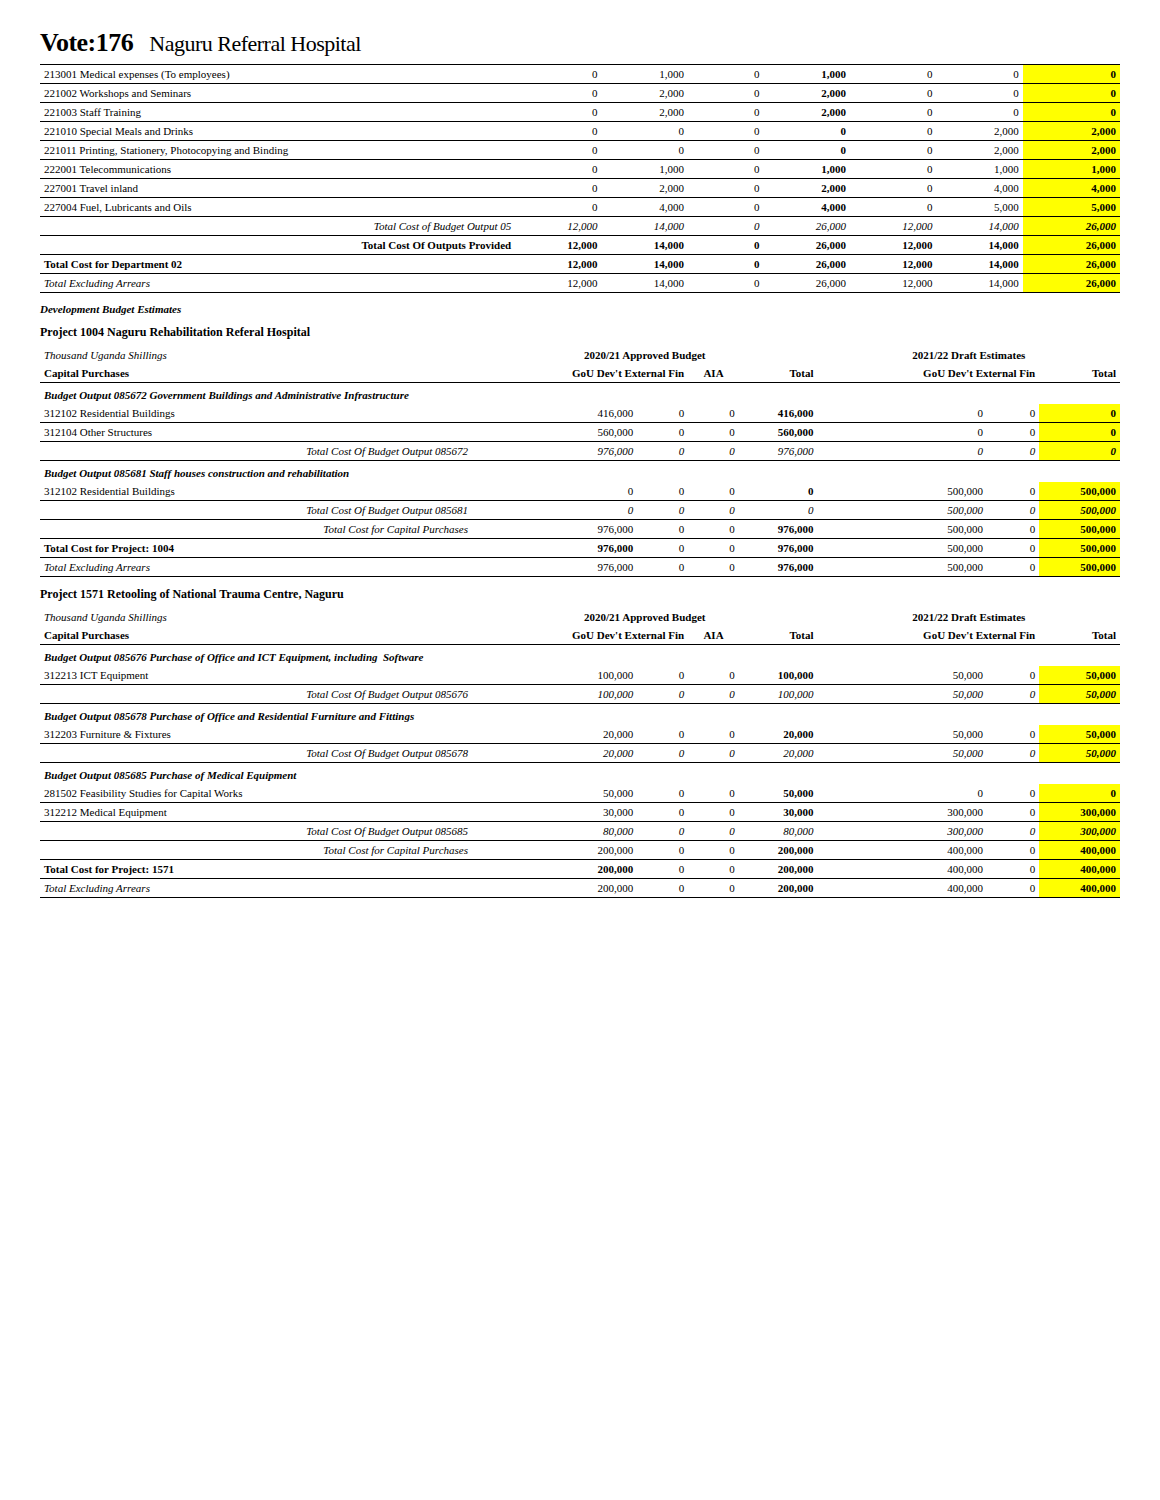Vote:176 Naguru Referral Hospital
| 213001 Medical expenses (To employees) | 0 | 1,000 | 0 | 1,000 | 0 | 0 | 0 |
| 221002 Workshops and Seminars | 0 | 2,000 | 0 | 2,000 | 0 | 0 | 0 |
| 221003 Staff Training | 0 | 2,000 | 0 | 2,000 | 0 | 0 | 0 |
| 221010 Special Meals and Drinks | 0 | 0 | 0 | 0 | 0 | 2,000 | 2,000 |
| 221011 Printing, Stationery, Photocopying and Binding | 0 | 0 | 0 | 0 | 0 | 2,000 | 2,000 |
| 222001 Telecommunications | 0 | 1,000 | 0 | 1,000 | 0 | 1,000 | 1,000 |
| 227001 Travel inland | 0 | 2,000 | 0 | 2,000 | 0 | 4,000 | 4,000 |
| 227004 Fuel, Lubricants and Oils | 0 | 4,000 | 0 | 4,000 | 0 | 5,000 | 5,000 |
| Total Cost of Budget Output 05 | 12,000 | 14,000 | 0 | 26,000 | 12,000 | 14,000 | 26,000 |
| Total Cost Of Outputs Provided | 12,000 | 14,000 | 0 | 26,000 | 12,000 | 14,000 | 26,000 |
| Total Cost for Department 02 | 12,000 | 14,000 | 0 | 26,000 | 12,000 | 14,000 | 26,000 |
| Total Excluding Arrears | 12,000 | 14,000 | 0 | 26,000 | 12,000 | 14,000 | 26,000 |
Development Budget Estimates
Project 1004 Naguru Rehabilitation Referal Hospital
| Thousand Uganda Shillings | 2020/21 Approved Budget | 2021/22 Draft Estimates |
| Capital Purchases | GoU Dev't External Fin | AIA | Total | GoU Dev't External Fin | Total |
| Budget Output 085672 Government Buildings and Administrative Infrastructure |
| 312102 Residential Buildings | 416,000 | 0 | 0 | 416,000 | 0 | 0 | 0 |
| 312104 Other Structures | 560,000 | 0 | 0 | 560,000 | 0 | 0 | 0 |
| Total Cost Of Budget Output 085672 | 976,000 | 0 | 0 | 976,000 | 0 | 0 | 0 |
| Budget Output 085681 Staff houses construction and rehabilitation |
| 312102 Residential Buildings | 0 | 0 | 0 | 0 | 500,000 | 0 | 500,000 |
| Total Cost Of Budget Output 085681 | 0 | 0 | 0 | 0 | 500,000 | 0 | 500,000 |
| Total Cost for Capital Purchases | 976,000 | 0 | 0 | 976,000 | 500,000 | 0 | 500,000 |
| Total Cost for Project: 1004 | 976,000 | 0 | 0 | 976,000 | 500,000 | 0 | 500,000 |
| Total Excluding Arrears | 976,000 | 0 | 0 | 976,000 | 500,000 | 0 | 500,000 |
Project 1571 Retooling of National Trauma Centre, Naguru
| Thousand Uganda Shillings | 2020/21 Approved Budget | 2021/22 Draft Estimates |
| Capital Purchases | GoU Dev't External Fin | AIA | Total | GoU Dev't External Fin | Total |
| Budget Output 085676 Purchase of Office and ICT Equipment, including Software |
| 312213 ICT Equipment | 100,000 | 0 | 0 | 100,000 | 50,000 | 0 | 50,000 |
| Total Cost Of Budget Output 085676 | 100,000 | 0 | 0 | 100,000 | 50,000 | 0 | 50,000 |
| Budget Output 085678 Purchase of Office and Residential Furniture and Fittings |
| 312203 Furniture & Fixtures | 20,000 | 0 | 0 | 20,000 | 50,000 | 0 | 50,000 |
| Total Cost Of Budget Output 085678 | 20,000 | 0 | 0 | 20,000 | 50,000 | 0 | 50,000 |
| Budget Output 085685 Purchase of Medical Equipment |
| 281502 Feasibility Studies for Capital Works | 50,000 | 0 | 0 | 50,000 | 0 | 0 | 0 |
| 312212 Medical Equipment | 30,000 | 0 | 0 | 30,000 | 300,000 | 0 | 300,000 |
| Total Cost Of Budget Output 085685 | 80,000 | 0 | 0 | 80,000 | 300,000 | 0 | 300,000 |
| Total Cost for Capital Purchases | 200,000 | 0 | 0 | 200,000 | 400,000 | 0 | 400,000 |
| Total Cost for Project: 1571 | 200,000 | 0 | 0 | 200,000 | 400,000 | 0 | 400,000 |
| Total Excluding Arrears | 200,000 | 0 | 0 | 200,000 | 400,000 | 0 | 400,000 |